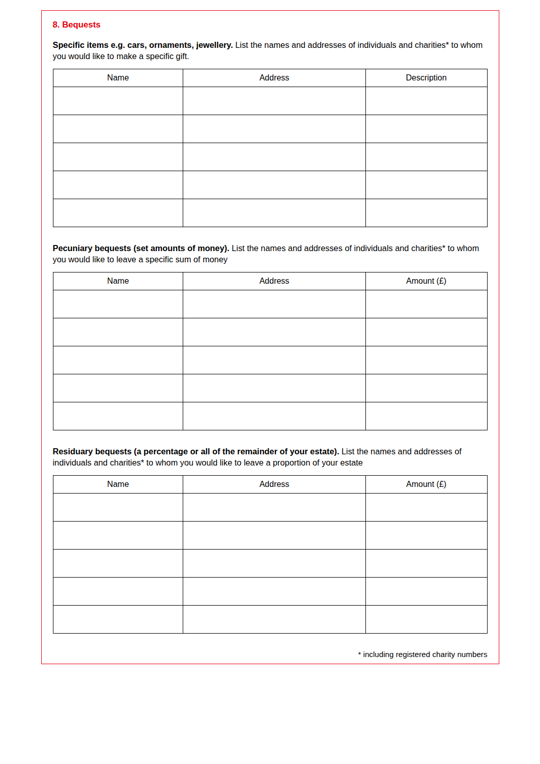8. Bequests
Specific items e.g. cars, ornaments, jewellery. List the names and addresses of individuals and charities* to whom you would like to make a specific gift.
| Name | Address | Description |
| --- | --- | --- |
Pecuniary bequests (set amounts of money). List the names and addresses of individuals and charities* to whom you would like to leave a specific sum of money
| Name | Address | Amount (£) |
| --- | --- | --- |
Residuary bequests (a percentage or all of the remainder of your estate). List the names and addresses of individuals and charities* to whom you would like to leave a proportion of your estate
| Name | Address | Amount (£) |
| --- | --- | --- |
* including registered charity numbers